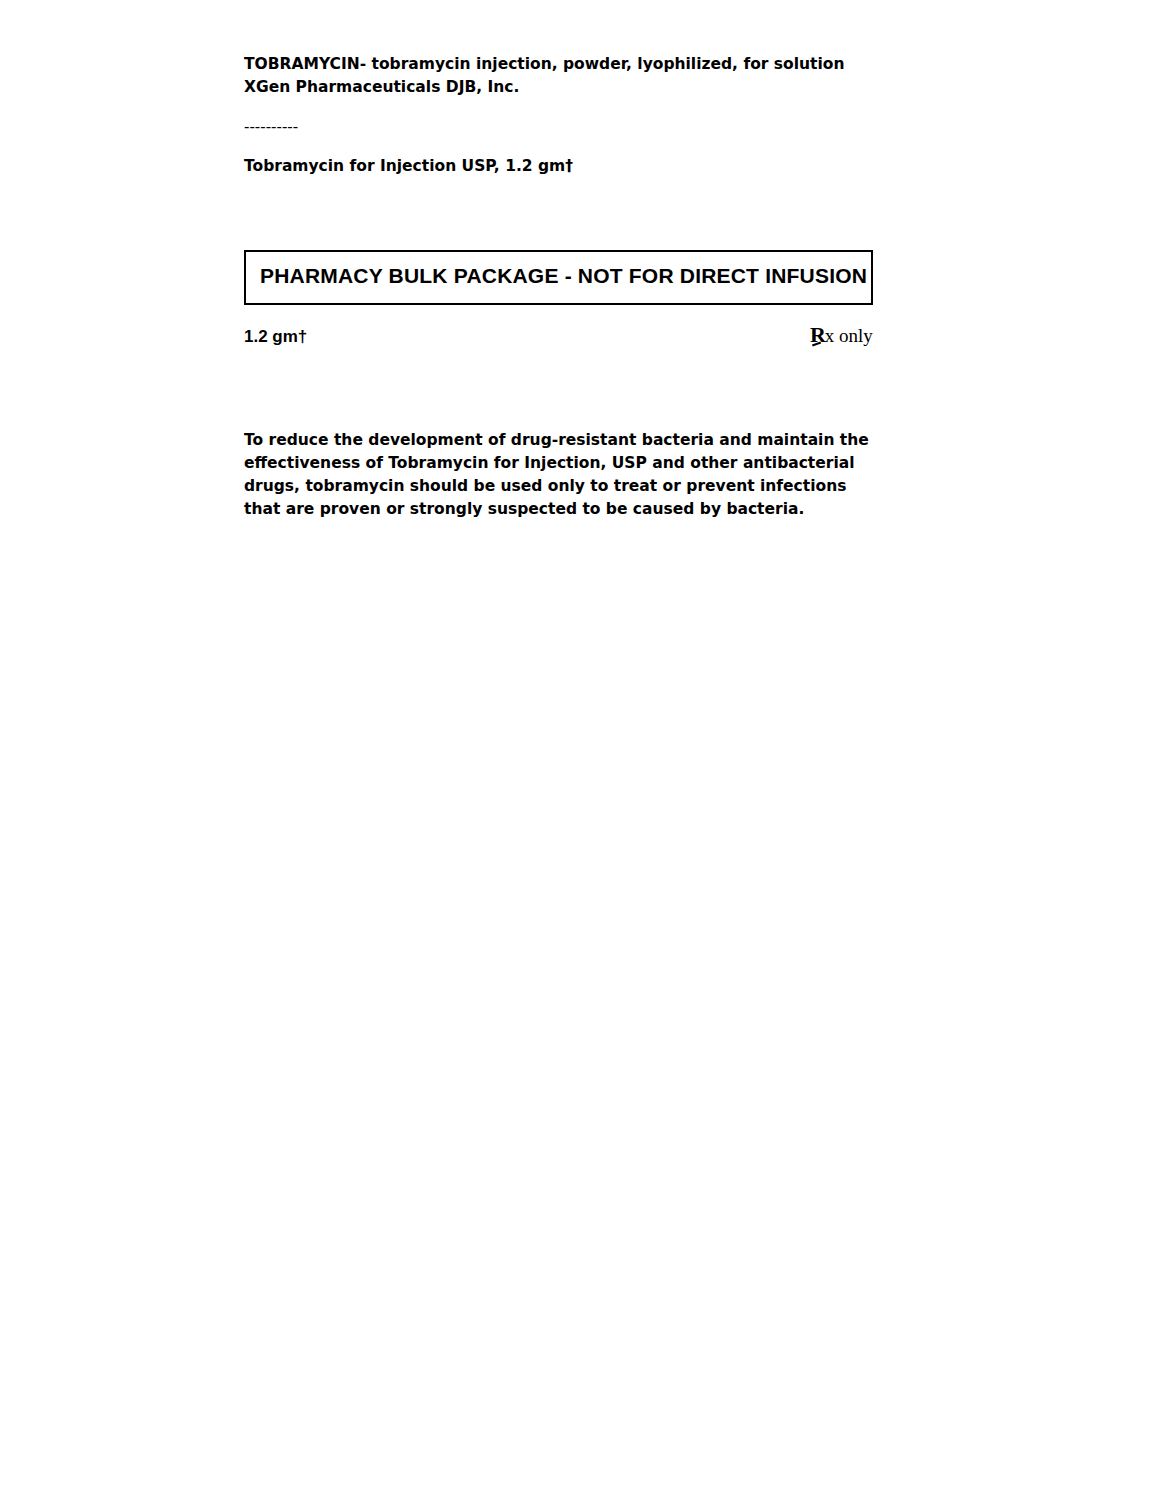TOBRAMYCIN- tobramycin injection, powder, lyophilized, for solution
XGen Pharmaceuticals DJB, Inc.
----------
Tobramycin for Injection USP, 1.2 gm†
PHARMACY BULK PACKAGE - NOT FOR DIRECT INFUSION
1.2 gm†
Rx only
To reduce the development of drug-resistant bacteria and maintain the effectiveness of Tobramycin for Injection, USP and other antibacterial drugs, tobramycin should be used only to treat or prevent infections that are proven or strongly suspected to be caused by bacteria.